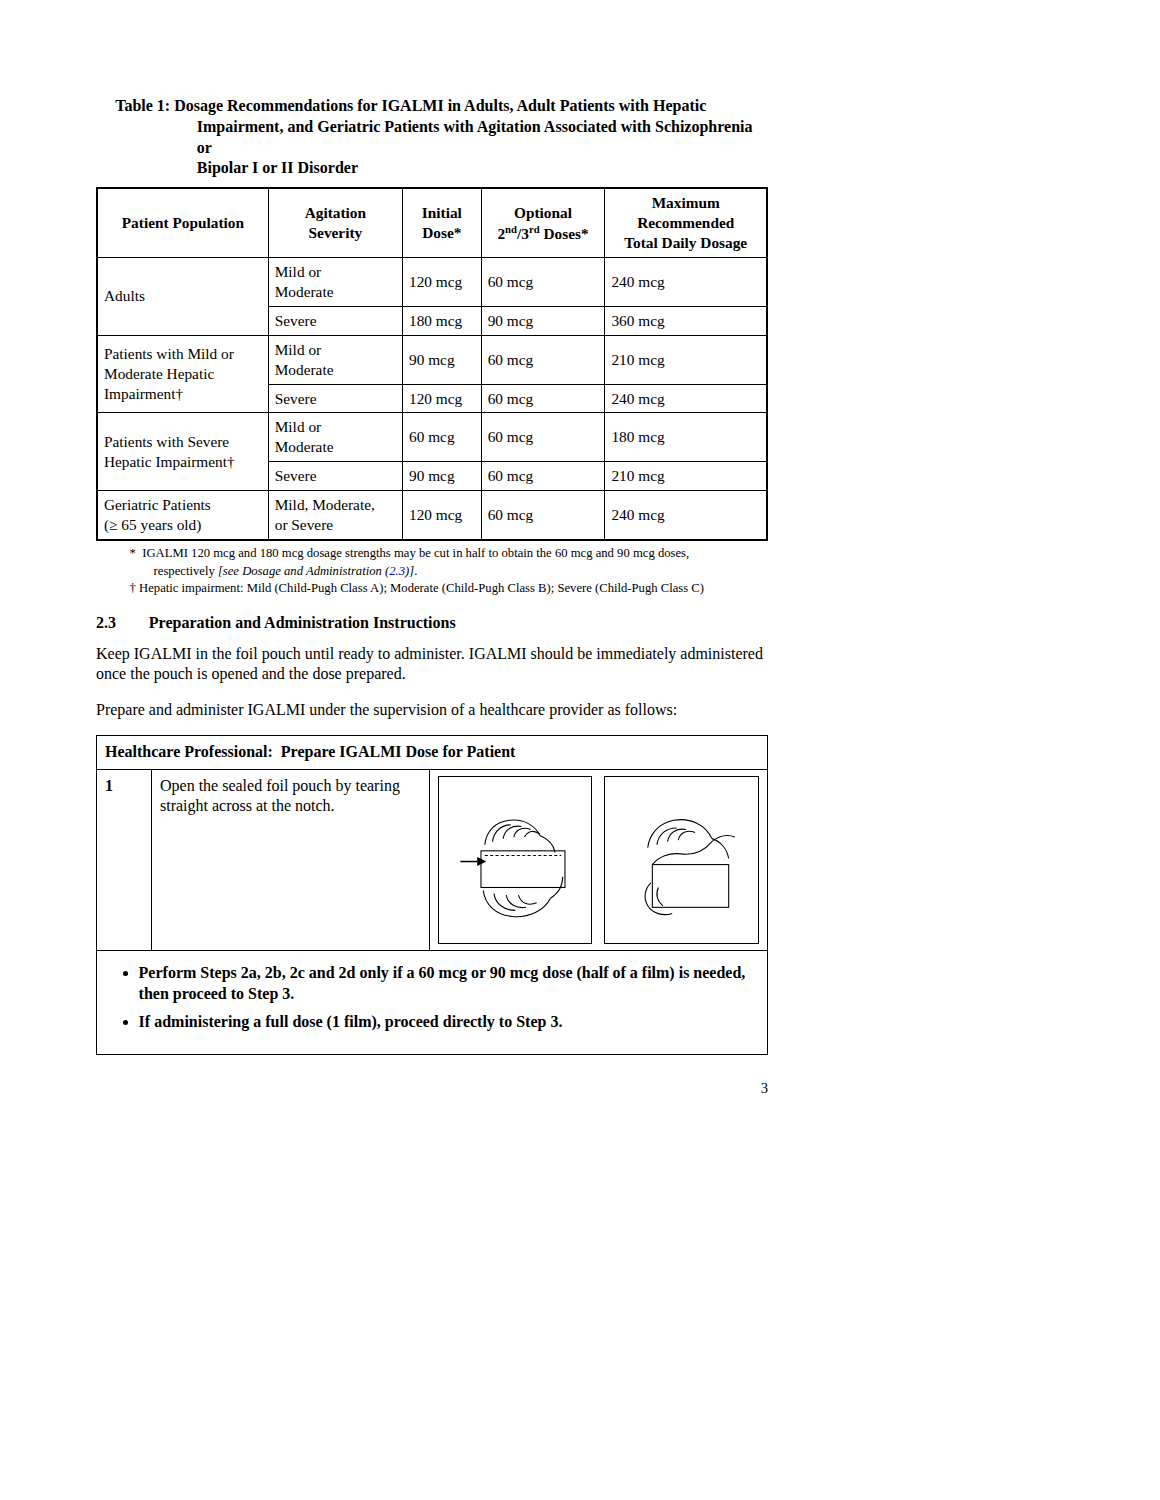Table 1: Dosage Recommendations for IGALMI in Adults, Adult Patients with Hepatic Impairment, and Geriatric Patients with Agitation Associated with Schizophrenia or Bipolar I or II Disorder
| Patient Population | Agitation Severity | Initial Dose* | Optional 2 nd /3 rd Doses* | Maximum Recommended Total Daily Dosage |
| --- | --- | --- | --- | --- |
| Adults | Mild or Moderate | 120 mcg | 60 mcg | 240 mcg |
| Severe | 180 mcg | 90 mcg | 360 mcg |
| Patients with Mild or Moderate Hepatic Impairment† | Mild or Moderate | 90 mcg | 60 mcg | 210 mcg |
| Severe | 120 mcg | 60 mcg | 240 mcg |
| Patients with Severe Hepatic Impairment† | Mild or Moderate | 60 mcg | 60 mcg | 180 mcg |
| Severe | 90 mcg | 60 mcg | 210 mcg |
| Geriatric Patients (≥ 65 years old) | Mild, Moderate, or Severe | 120 mcg | 60 mcg | 240 mcg |
* IGALMI 120 mcg and 180 mcg dosage strengths may be cut in half to obtain the 60 mcg and 90 mcg doses,
respectively [see Dosage and Administration (2.3)].
† Hepatic impairment: Mild (Child-Pugh Class A); Moderate (Child-Pugh Class B); Severe (Child-Pugh Class C)
2.3 Preparation and Administration Instructions
Keep IGALMI in the foil pouch until ready to administer. IGALMI should be immediately administered once the pouch is opened and the dose prepared.
Prepare and administer IGALMI under the supervision of a healthcare provider as follows:
| Healthcare Professional: Prepare IGALMI Dose for Patient |
| --- |
| 1 | Open the sealed foil pouch by tearing straight across at the notch. | |
| Perform Steps 2a, 2b, 2c and 2d only if a 60 mcg or 90 mcg dose (half of a film) is needed, then proceed to Step 3. If administering a full dose (1 film), proceed directly to Step 3. |
3